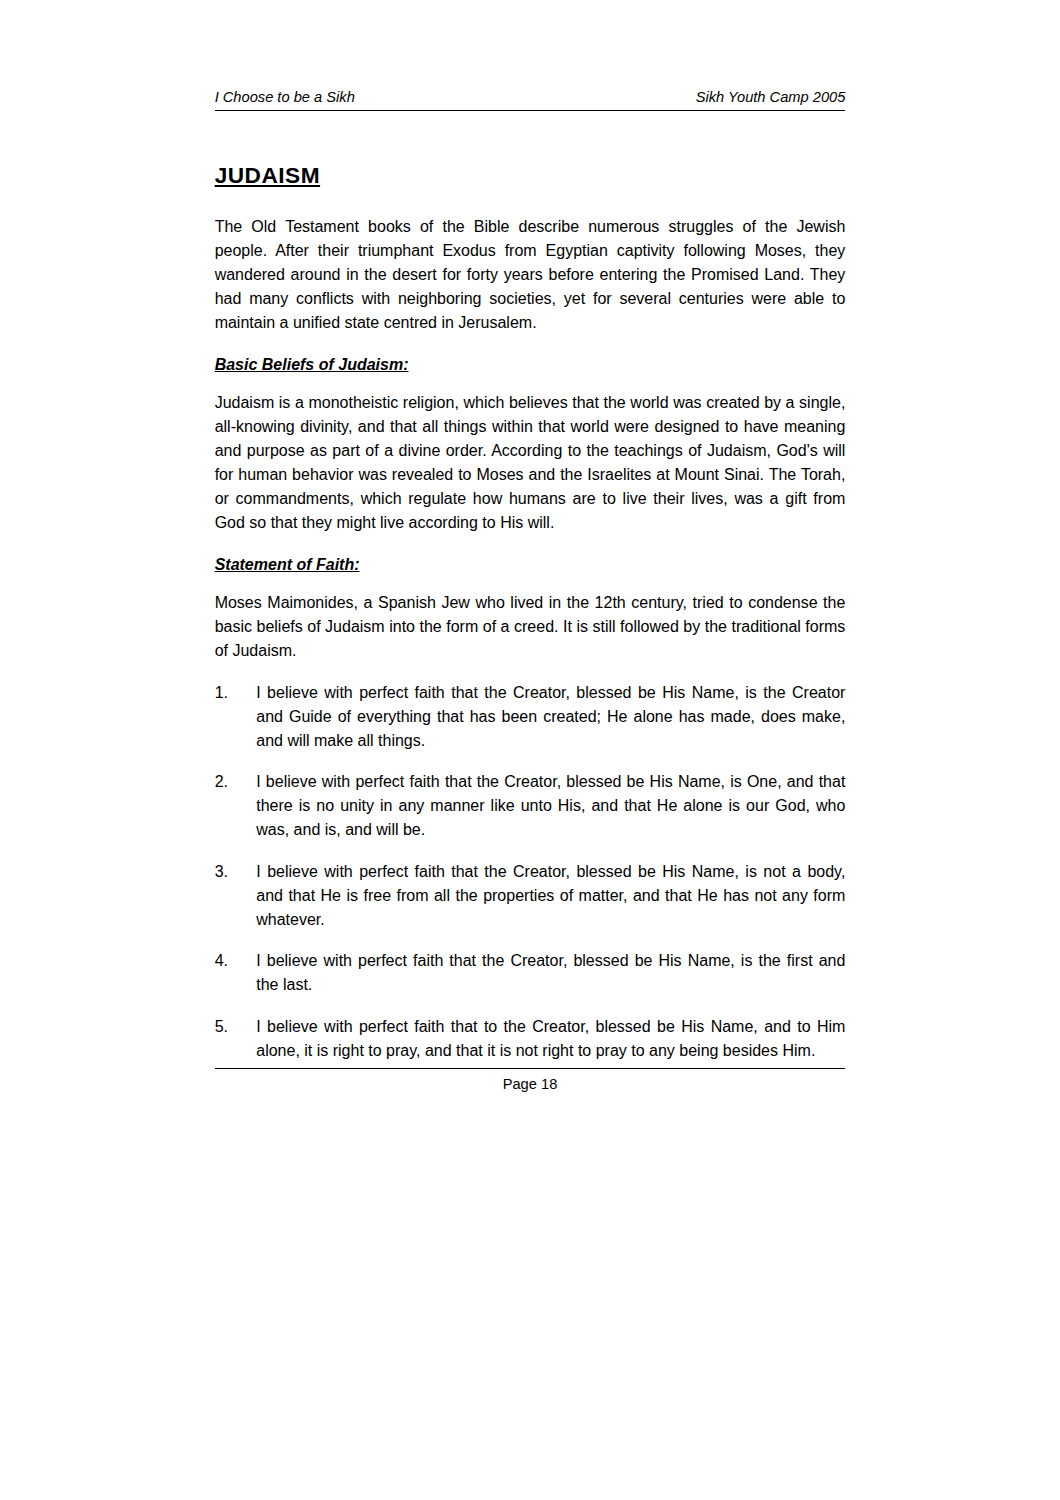I Choose to be a Sikh Sikh Youth Camp 2005
JUDAISM
The Old Testament books of the Bible describe numerous struggles of the Jewish people. After their triumphant Exodus from Egyptian captivity following Moses, they wandered around in the desert for forty years before entering the Promised Land. They had many conflicts with neighboring societies, yet for several centuries were able to maintain a unified state centred in Jerusalem.
Basic Beliefs of Judaism:
Judaism is a monotheistic religion, which believes that the world was created by a single, all-knowing divinity, and that all things within that world were designed to have meaning and purpose as part of a divine order. According to the teachings of Judaism, God's will for human behavior was revealed to Moses and the Israelites at Mount Sinai. The Torah, or commandments, which regulate how humans are to live their lives, was a gift from God so that they might live according to His will.
Statement of Faith:
Moses Maimonides, a Spanish Jew who lived in the 12th century, tried to condense the basic beliefs of Judaism into the form of a creed. It is still followed by the traditional forms of Judaism.
I believe with perfect faith that the Creator, blessed be His Name, is the Creator and Guide of everything that has been created; He alone has made, does make, and will make all things.
I believe with perfect faith that the Creator, blessed be His Name, is One, and that there is no unity in any manner like unto His, and that He alone is our God, who was, and is, and will be.
I believe with perfect faith that the Creator, blessed be His Name, is not a body, and that He is free from all the properties of matter, and that He has not any form whatever.
I believe with perfect faith that the Creator, blessed be His Name, is the first and the last.
I believe with perfect faith that to the Creator, blessed be His Name, and to Him alone, it is right to pray, and that it is not right to pray to any being besides Him.
Page 18